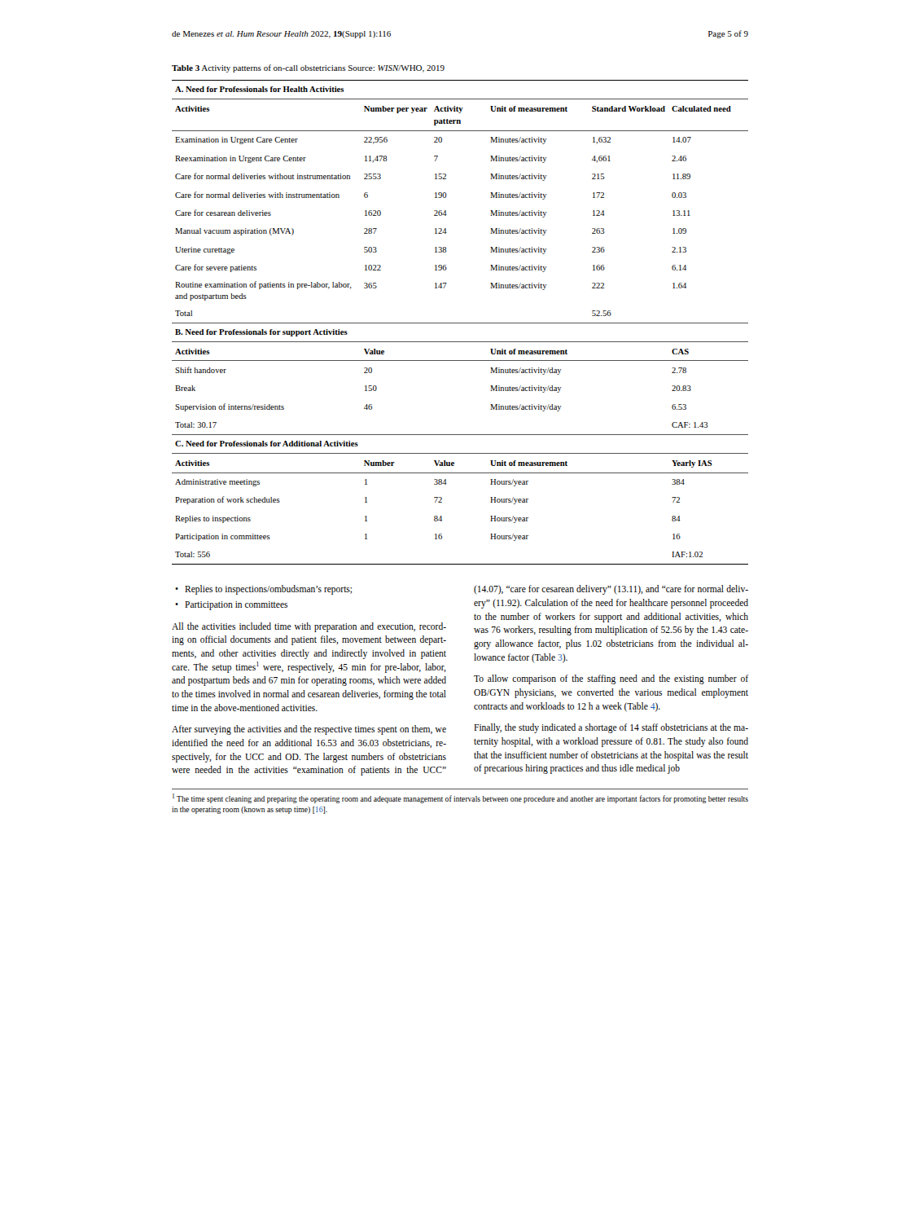de Menezes et al. Hum Resour Health 2022, 19(Suppl 1):116
Page 5 of 9
Table 3 Activity patterns of on-call obstetricians Source: WISN/WHO, 2019
| A. Need for Professionals for Health Activities |
| Activities | Number per year | Activity pattern | Unit of measurement | Standard Workload | Calculated need |
| Examination in Urgent Care Center | 22,956 | 20 | Minutes/activity | 1,632 | 14.07 |
| Reexamination in Urgent Care Center | 11,478 | 7 | Minutes/activity | 4,661 | 2.46 |
| Care for normal deliveries without instrumentation | 2553 | 152 | Minutes/activity | 215 | 11.89 |
| Care for normal deliveries with instrumentation | 6 | 190 | Minutes/activity | 172 | 0.03 |
| Care for cesarean deliveries | 1620 | 264 | Minutes/activity | 124 | 13.11 |
| Manual vacuum aspiration (MVA) | 287 | 124 | Minutes/activity | 263 | 1.09 |
| Uterine curettage | 503 | 138 | Minutes/activity | 236 | 2.13 |
| Care for severe patients | 1022 | 196 | Minutes/activity | 166 | 6.14 |
| Routine examination of patients in pre-labor, labor, and postpartum beds | 365 | 147 | Minutes/activity | 222 | 1.64 |
| Total | | | | 52.56 | |
| B. Need for Professionals for support Activities |
| Activities | Value | Unit of measurement | CAS |
| Shift handover | 20 | Minutes/activity/day | 2.78 |
| Break | 150 | Minutes/activity/day | 20.83 |
| Supervision of interns/residents | 46 | Minutes/activity/day | 6.53 |
| Total: 30.17 | | | CAF: 1.43 |
| C. Need for Professionals for Additional Activities |
| Activities | Number | Value | Unit of measurement | Yearly IAS |
| Administrative meetings | 1 | 384 | Hours/year | 384 |
| Preparation of work schedules | 1 | 72 | Hours/year | 72 |
| Replies to inspections | 1 | 84 | Hours/year | 84 |
| Participation in committees | 1 | 16 | Hours/year | 16 |
| Total: 556 | | | | IAF:1.02 |
Replies to inspections/ombudsman’s reports;
Participation in committees
All the activities included time with preparation and execution, recording on official documents and patient files, movement between departments, and other activities directly and indirectly involved in patient care. The setup times1 were, respectively, 45 min for pre-labor, labor, and postpartum beds and 67 min for operating rooms, which were added to the times involved in normal and cesarean deliveries, forming the total time in the above-mentioned activities.
After surveying the activities and the respective times spent on them, we identified the need for an additional 16.53 and 36.03 obstetricians, respectively, for the UCC and OD. The largest numbers of obstetricians were needed in the activities “examination of patients in the UCC” (14.07), “care for cesarean delivery” (13.11), and “care for normal delivery” (11.92). Calculation of the need for healthcare personnel proceeded to the number of workers for support and additional activities, which was 76 workers, resulting from multiplication of 52.56 by the 1.43 category allowance factor, plus 1.02 obstetricians from the individual allowance factor (Table 3).
To allow comparison of the staffing need and the existing number of OB/GYN physicians, we converted the various medical employment contracts and workloads to 12 h a week (Table 4).
Finally, the study indicated a shortage of 14 staff obstetricians at the maternity hospital, with a workload pressure of 0.81. The study also found that the insufficient number of obstetricians at the hospital was the result of precarious hiring practices and thus idle medical job
1 The time spent cleaning and preparing the operating room and adequate management of intervals between one procedure and another are important factors for promoting better results in the operating room (known as setup time) [16].